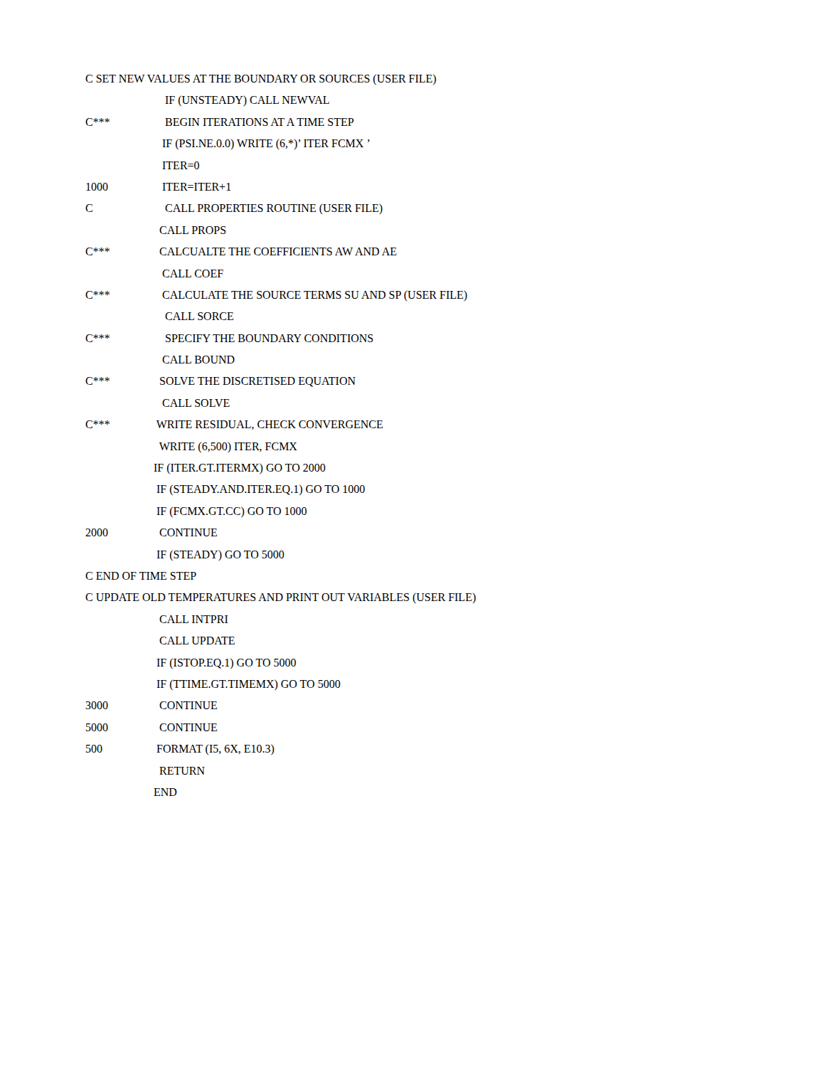| C SET NEW VALUES AT THE BOUNDARY OR SOURCES (USER FILE) |
| | IF (UNSTEADY) CALL NEWVAL |
| C*** | BEGIN ITERATIONS AT A TIME STEP |
| | IF (PSI.NE.0.0) WRITE (6,*)’ ITER FCMX ’ |
| | ITER=0 |
| 1000 | ITER=ITER+1 |
| C | CALL PROPERTIES ROUTINE (USER FILE) |
| | CALL PROPS |
| C*** | CALCUALTE THE COEFFICIENTS AW AND AE |
| | CALL COEF |
| C*** | CALCULATE THE SOURCE TERMS SU AND SP (USER FILE) |
| | CALL SORCE |
| C*** | SPECIFY THE BOUNDARY CONDITIONS |
| | CALL BOUND |
| C*** | SOLVE THE DISCRETISED EQUATION |
| | CALL SOLVE |
| C*** | WRITE RESIDUAL, CHECK CONVERGENCE |
| | WRITE (6,500) ITER, FCMX |
| | IF (ITER.GT.ITERMX) GO TO 2000 |
| | IF (STEADY.AND.ITER.EQ.1) GO TO 1000 |
| | IF (FCMX.GT.CC) GO TO 1000 |
| 2000 | CONTINUE |
| | IF (STEADY) GO TO 5000 |
| C END OF TIME STEP |
| C UPDATE OLD TEMPERATURES AND PRINT OUT VARIABLES (USER FILE) |
| | CALL INTPRI |
| | CALL UPDATE |
| | IF (ISTOP.EQ.1) GO TO 5000 |
| | IF (TTIME.GT.TIMEMX) GO TO 5000 |
| 3000 | CONTINUE |
| 5000 | CONTINUE |
| 500 | FORMAT (I5, 6X, E10.3) |
| | RETURN |
| | END |